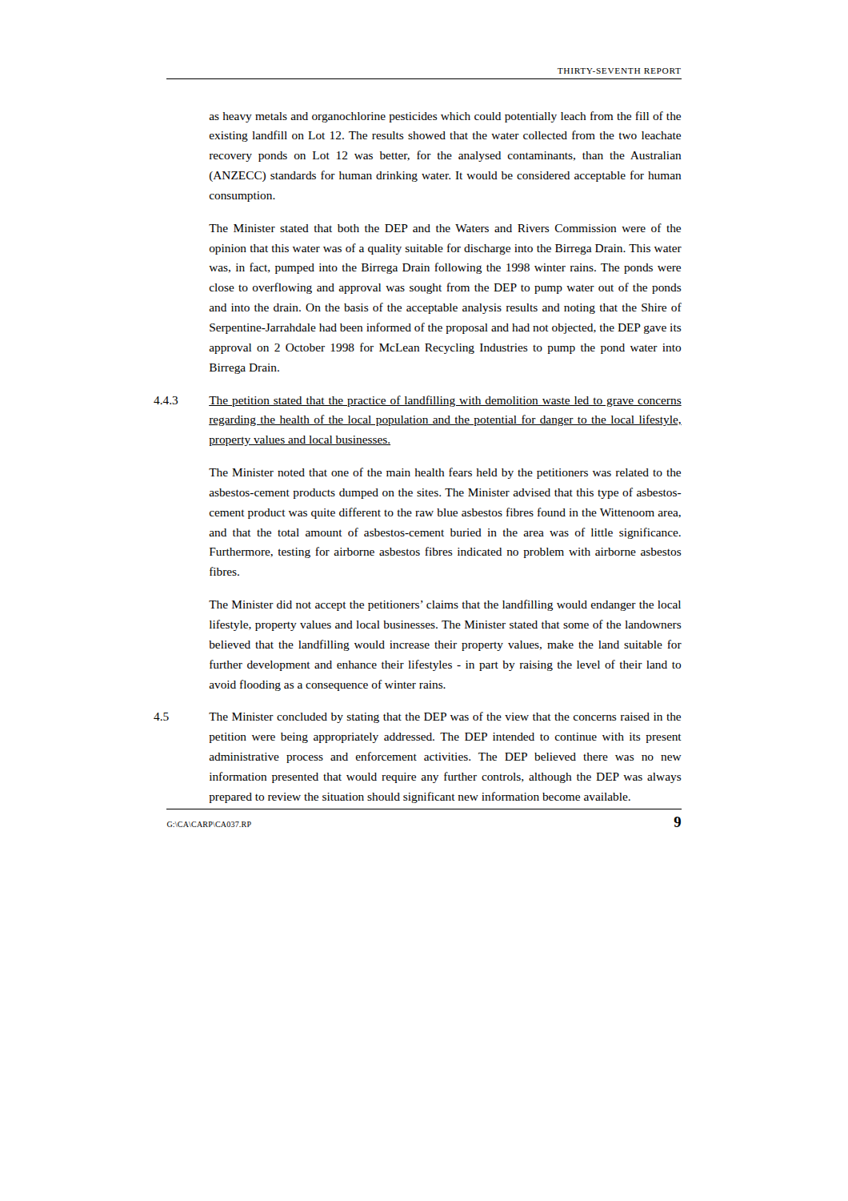THIRTY-SEVENTH REPORT
as heavy metals and organochlorine pesticides which could potentially leach from the fill of the existing landfill on Lot 12. The results showed that the water collected from the two leachate recovery ponds on Lot 12 was better, for the analysed contaminants, than the Australian (ANZECC) standards for human drinking water. It would be considered acceptable for human consumption.
The Minister stated that both the DEP and the Waters and Rivers Commission were of the opinion that this water was of a quality suitable for discharge into the Birrega Drain. This water was, in fact, pumped into the Birrega Drain following the 1998 winter rains. The ponds were close to overflowing and approval was sought from the DEP to pump water out of the ponds and into the drain. On the basis of the acceptable analysis results and noting that the Shire of Serpentine-Jarrahdale had been informed of the proposal and had not objected, the DEP gave its approval on 2 October 1998 for McLean Recycling Industries to pump the pond water into Birrega Drain.
4.4.3
The petition stated that the practice of landfilling with demolition waste led to grave concerns regarding the health of the local population and the potential for danger to the local lifestyle, property values and local businesses.
The Minister noted that one of the main health fears held by the petitioners was related to the asbestos-cement products dumped on the sites. The Minister advised that this type of asbestos-cement product was quite different to the raw blue asbestos fibres found in the Wittenoom area, and that the total amount of asbestos-cement buried in the area was of little significance. Furthermore, testing for airborne asbestos fibres indicated no problem with airborne asbestos fibres.
The Minister did not accept the petitioners’ claims that the landfilling would endanger the local lifestyle, property values and local businesses. The Minister stated that some of the landowners believed that the landfilling would increase their property values, make the land suitable for further development and enhance their lifestyles - in part by raising the level of their land to avoid flooding as a consequence of winter rains.
4.5
The Minister concluded by stating that the DEP was of the view that the concerns raised in the petition were being appropriately addressed. The DEP intended to continue with its present administrative process and enforcement activities. The DEP believed there was no new information presented that would require any further controls, although the DEP was always prepared to review the situation should significant new information become available.
G:\CA\CARP\CA037.RP
9